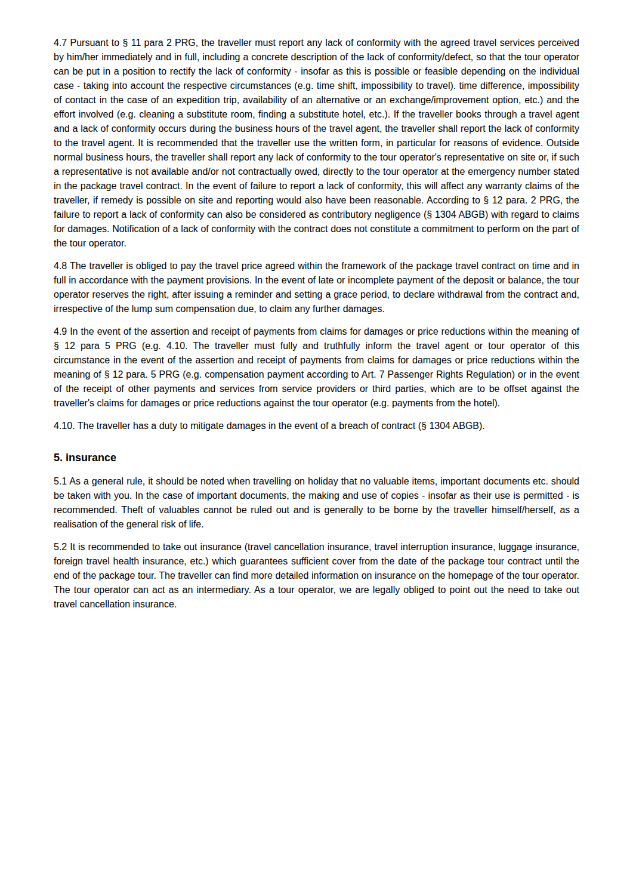4.7 Pursuant to § 11 para 2 PRG, the traveller must report any lack of conformity with the agreed travel services perceived by him/her immediately and in full, including a concrete description of the lack of conformity/defect, so that the tour operator can be put in a position to rectify the lack of conformity - insofar as this is possible or feasible depending on the individual case - taking into account the respective circumstances (e.g. time shift, impossibility to travel). time difference, impossibility of contact in the case of an expedition trip, availability of an alternative or an exchange/improvement option, etc.) and the effort involved (e.g. cleaning a substitute room, finding a substitute hotel, etc.). If the traveller books through a travel agent and a lack of conformity occurs during the business hours of the travel agent, the traveller shall report the lack of conformity to the travel agent. It is recommended that the traveller use the written form, in particular for reasons of evidence. Outside normal business hours, the traveller shall report any lack of conformity to the tour operator's representative on site or, if such a representative is not available and/or not contractually owed, directly to the tour operator at the emergency number stated in the package travel contract. In the event of failure to report a lack of conformity, this will affect any warranty claims of the traveller, if remedy is possible on site and reporting would also have been reasonable. According to § 12 para. 2 PRG, the failure to report a lack of conformity can also be considered as contributory negligence (§ 1304 ABGB) with regard to claims for damages. Notification of a lack of conformity with the contract does not constitute a commitment to perform on the part of the tour operator.
4.8 The traveller is obliged to pay the travel price agreed within the framework of the package travel contract on time and in full in accordance with the payment provisions. In the event of late or incomplete payment of the deposit or balance, the tour operator reserves the right, after issuing a reminder and setting a grace period, to declare withdrawal from the contract and, irrespective of the lump sum compensation due, to claim any further damages.
4.9 In the event of the assertion and receipt of payments from claims for damages or price reductions within the meaning of § 12 para 5 PRG (e.g. 4.10. The traveller must fully and truthfully inform the travel agent or tour operator of this circumstance in the event of the assertion and receipt of payments from claims for damages or price reductions within the meaning of § 12 para. 5 PRG (e.g. compensation payment according to Art. 7 Passenger Rights Regulation) or in the event of the receipt of other payments and services from service providers or third parties, which are to be offset against the traveller's claims for damages or price reductions against the tour operator (e.g. payments from the hotel).
4.10. The traveller has a duty to mitigate damages in the event of a breach of contract (§ 1304 ABGB).
5. insurance
5.1 As a general rule, it should be noted when travelling on holiday that no valuable items, important documents etc. should be taken with you. In the case of important documents, the making and use of copies - insofar as their use is permitted - is recommended. Theft of valuables cannot be ruled out and is generally to be borne by the traveller himself/herself, as a realisation of the general risk of life.
5.2 It is recommended to take out insurance (travel cancellation insurance, travel interruption insurance, luggage insurance, foreign travel health insurance, etc.) which guarantees sufficient cover from the date of the package tour contract until the end of the package tour. The traveller can find more detailed information on insurance on the homepage of the tour operator. The tour operator can act as an intermediary. As a tour operator, we are legally obliged to point out the need to take out travel cancellation insurance.